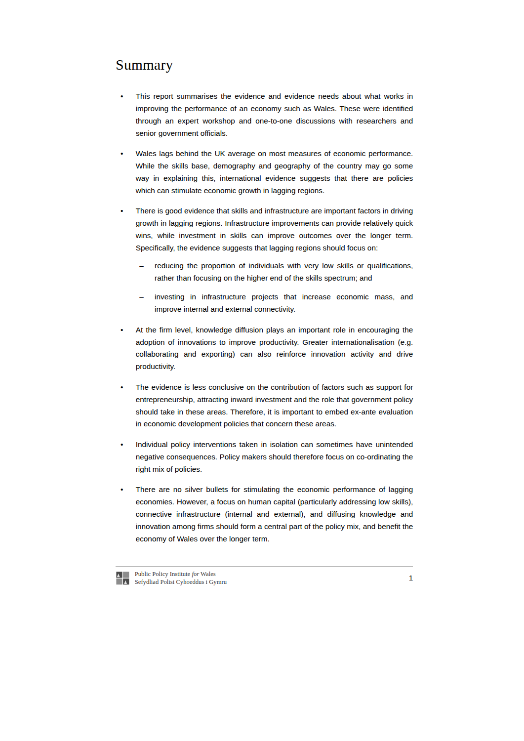Summary
This report summarises the evidence and evidence needs about what works in improving the performance of an economy such as Wales. These were identified through an expert workshop and one-to-one discussions with researchers and senior government officials.
Wales lags behind the UK average on most measures of economic performance. While the skills base, demography and geography of the country may go some way in explaining this, international evidence suggests that there are policies which can stimulate economic growth in lagging regions.
There is good evidence that skills and infrastructure are important factors in driving growth in lagging regions. Infrastructure improvements can provide relatively quick wins, while investment in skills can improve outcomes over the longer term. Specifically, the evidence suggests that lagging regions should focus on:
reducing the proportion of individuals with very low skills or qualifications, rather than focusing on the higher end of the skills spectrum; and
investing in infrastructure projects that increase economic mass, and improve internal and external connectivity.
At the firm level, knowledge diffusion plays an important role in encouraging the adoption of innovations to improve productivity. Greater internationalisation (e.g. collaborating and exporting) can also reinforce innovation activity and drive productivity.
The evidence is less conclusive on the contribution of factors such as support for entrepreneurship, attracting inward investment and the role that government policy should take in these areas. Therefore, it is important to embed ex-ante evaluation in economic development policies that concern these areas.
Individual policy interventions taken in isolation can sometimes have unintended negative consequences. Policy makers should therefore focus on co-ordinating the right mix of policies.
There are no silver bullets for stimulating the economic performance of lagging economies. However, a focus on human capital (particularly addressing low skills), connective infrastructure (internal and external), and diffusing knowledge and innovation among firms should form a central part of the policy mix, and benefit the economy of Wales over the longer term.
Public Policy Institute for Wales
Sefydliad Polisi Cyhoeddus i Gymru
1